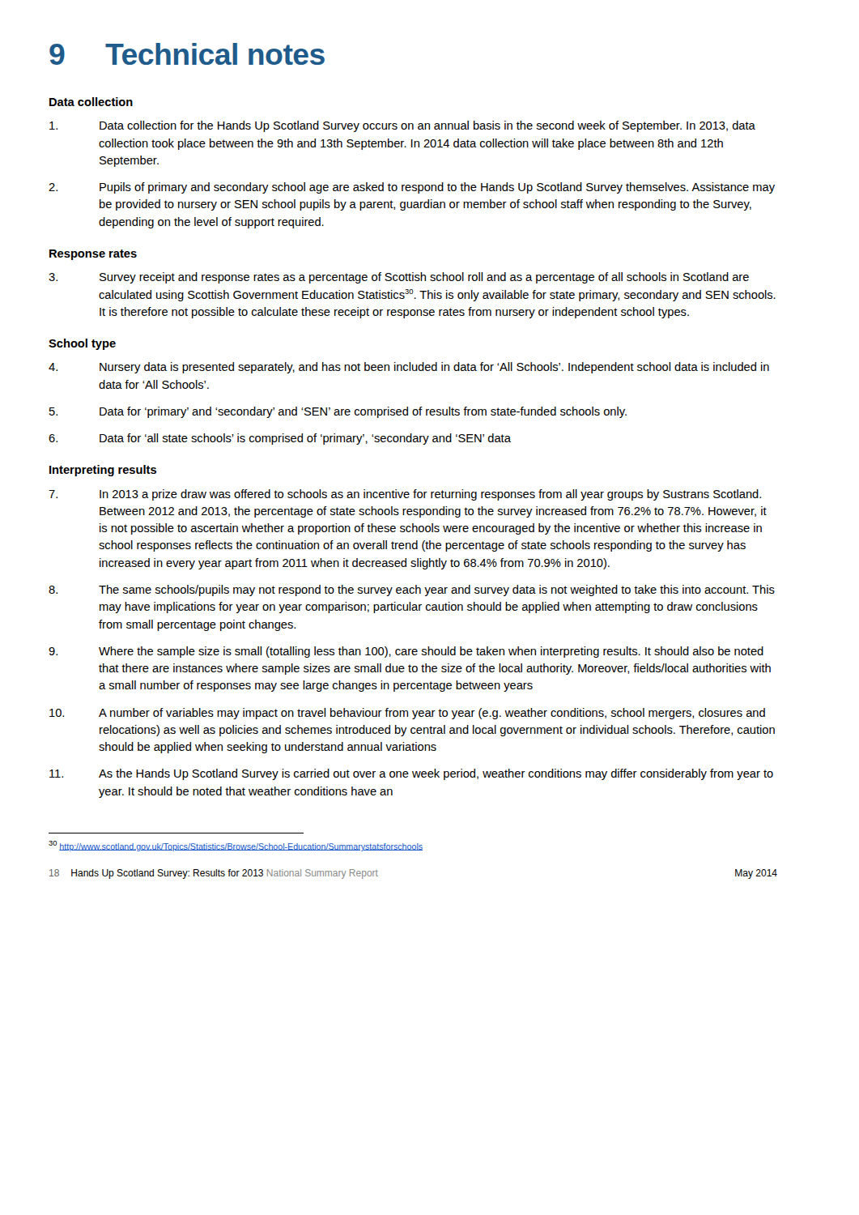9 Technical notes
Data collection
1. Data collection for the Hands Up Scotland Survey occurs on an annual basis in the second week of September. In 2013, data collection took place between the 9th and 13th September. In 2014 data collection will take place between 8th and 12th September.
2. Pupils of primary and secondary school age are asked to respond to the Hands Up Scotland Survey themselves. Assistance may be provided to nursery or SEN school pupils by a parent, guardian or member of school staff when responding to the Survey, depending on the level of support required.
Response rates
3. Survey receipt and response rates as a percentage of Scottish school roll and as a percentage of all schools in Scotland are calculated using Scottish Government Education Statistics30. This is only available for state primary, secondary and SEN schools. It is therefore not possible to calculate these receipt or response rates from nursery or independent school types.
School type
4. Nursery data is presented separately, and has not been included in data for ‘All Schools’. Independent school data is included in data for ‘All Schools’.
5. Data for ‘primary’ and ‘secondary’ and ‘SEN’ are comprised of results from state-funded schools only.
6. Data for ‘all state schools’ is comprised of ‘primary’, ‘secondary and ‘SEN’ data
Interpreting results
7. In 2013 a prize draw was offered to schools as an incentive for returning responses from all year groups by Sustrans Scotland. Between 2012 and 2013, the percentage of state schools responding to the survey increased from 76.2% to 78.7%. However, it is not possible to ascertain whether a proportion of these schools were encouraged by the incentive or whether this increase in school responses reflects the continuation of an overall trend (the percentage of state schools responding to the survey has increased in every year apart from 2011 when it decreased slightly to 68.4% from 70.9% in 2010).
8. The same schools/pupils may not respond to the survey each year and survey data is not weighted to take this into account. This may have implications for year on year comparison; particular caution should be applied when attempting to draw conclusions from small percentage point changes.
9. Where the sample size is small (totalling less than 100), care should be taken when interpreting results. It should also be noted that there are instances where sample sizes are small due to the size of the local authority. Moreover, fields/local authorities with a small number of responses may see large changes in percentage between years
10. A number of variables may impact on travel behaviour from year to year (e.g. weather conditions, school mergers, closures and relocations) as well as policies and schemes introduced by central and local government or individual schools. Therefore, caution should be applied when seeking to understand annual variations
11. As the Hands Up Scotland Survey is carried out over a one week period, weather conditions may differ considerably from year to year. It should be noted that weather conditions have an
30 http://www.scotland.gov.uk/Topics/Statistics/Browse/School-Education/Summarystatsforschools
18 Hands Up Scotland Survey: Results for 2013 National Summary Report
May 2014